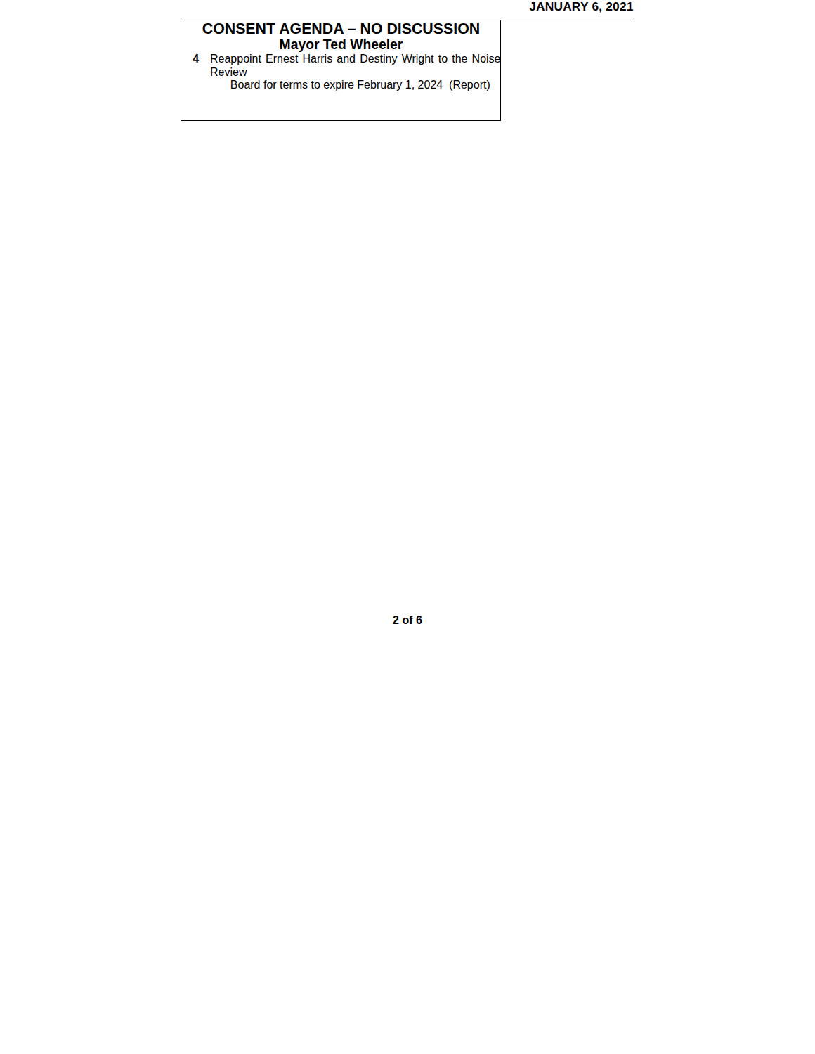JANUARY 6, 2021
| CONSENT AGENDA – NO DISCUSSION | |
| Mayor Ted Wheeler |
| 4 | Reappoint Ernest Harris and Destiny Wright to the Noise Review Board for terms to expire February 1, 2024 (Report) |
2 of 6